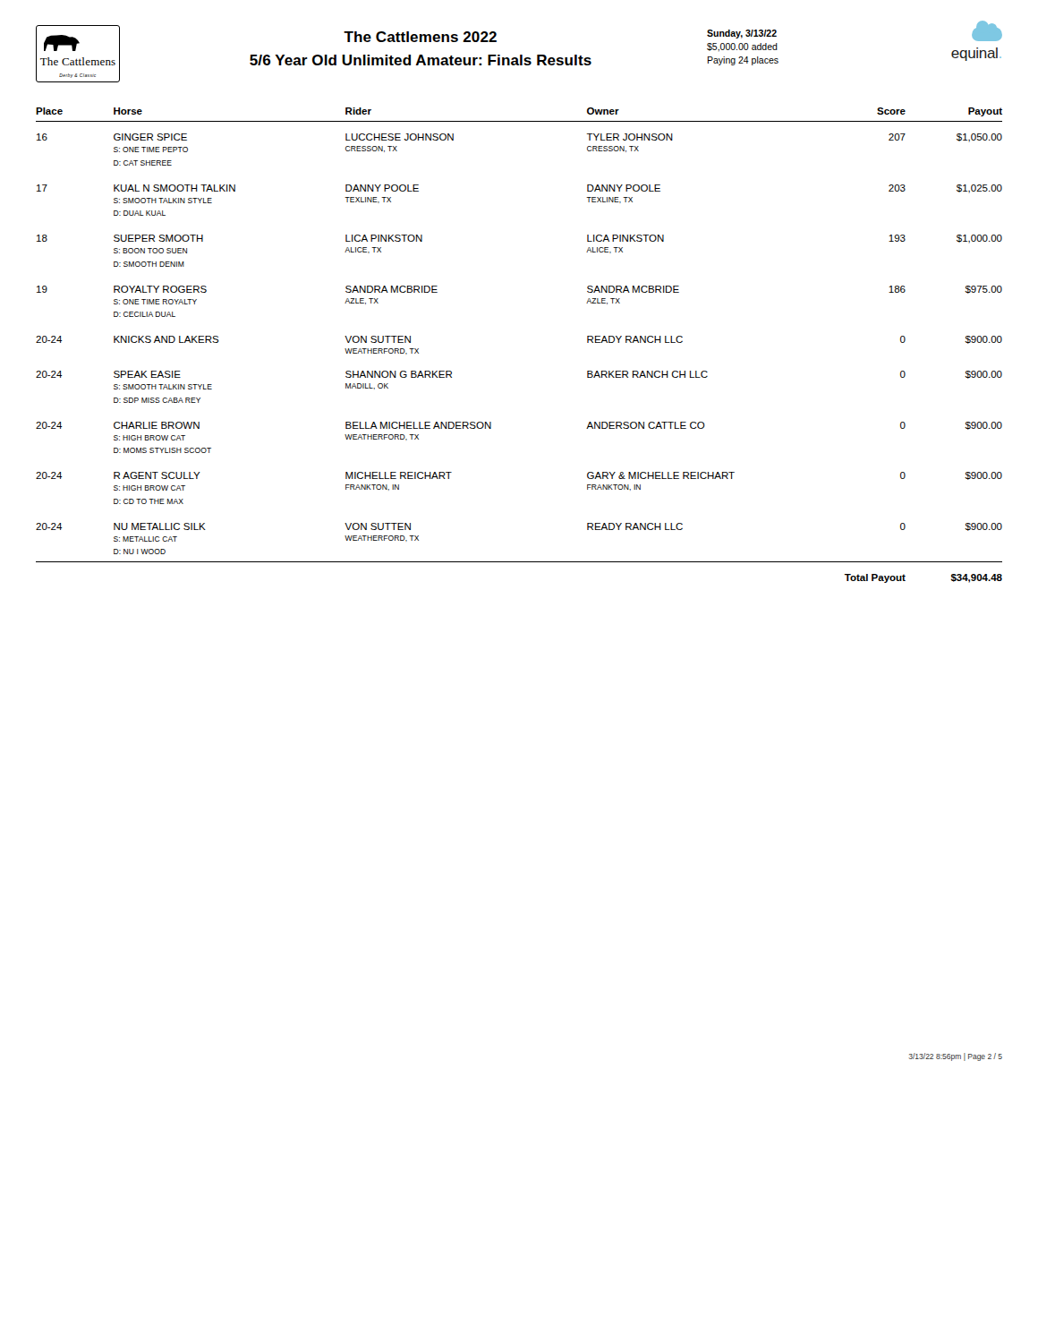The Cattlemens
Derby & Classic
The Cattlemens 2022
5/6 Year Old Unlimited Amateur: Finals Results
Sunday, 3/13/22
$5,000.00 added
Paying 24 places
equinal.
| Place | Horse | Rider | Owner | Score | Payout |
| --- | --- | --- | --- | --- | --- |
| 16 | GINGER SPICE S: ONE TIME PEPTO D: CAT SHEREE | LUCCHESE JOHNSON CRESSON, TX | TYLER JOHNSON CRESSON, TX | 207 | $1,050.00 |
| 17 | KUAL N SMOOTH TALKIN S: SMOOTH TALKIN STYLE D: DUAL KUAL | DANNY POOLE TEXLINE, TX | DANNY POOLE TEXLINE, TX | 203 | $1,025.00 |
| 18 | SUEPER SMOOTH S: BOON TOO SUEN D: SMOOTH DENIM | LICA PINKSTON ALICE, TX | LICA PINKSTON ALICE, TX | 193 | $1,000.00 |
| 19 | ROYALTY ROGERS S: ONE TIME ROYALTY D: CECILIA DUAL | SANDRA MCBRIDE AZLE, TX | SANDRA MCBRIDE AZLE, TX | 186 | $975.00 |
| 20-24 | KNICKS AND LAKERS | VON SUTTEN WEATHERFORD, TX | READY RANCH LLC | 0 | $900.00 |
| 20-24 | SPEAK EASIE S: SMOOTH TALKIN STYLE D: SDP MISS CABA REY | SHANNON G BARKER MADILL, OK | BARKER RANCH CH LLC | 0 | $900.00 |
| 20-24 | CHARLIE BROWN S: HIGH BROW CAT D: MOMS STYLISH SCOOT | BELLA MICHELLE ANDERSON WEATHERFORD, TX | ANDERSON CATTLE CO | 0 | $900.00 |
| 20-24 | R AGENT SCULLY S: HIGH BROW CAT D: CD TO THE MAX | MICHELLE REICHART FRANKTON, IN | GARY & MICHELLE REICHART FRANKTON, IN | 0 | $900.00 |
| 20-24 | NU METALLIC SILK S: METALLIC CAT D: NU I WOOD | VON SUTTEN WEATHERFORD, TX | READY RANCH LLC | 0 | $900.00 |
| | Total Payout | $34,904.48 |
3/13/22 8:56pm | Page 2 / 5